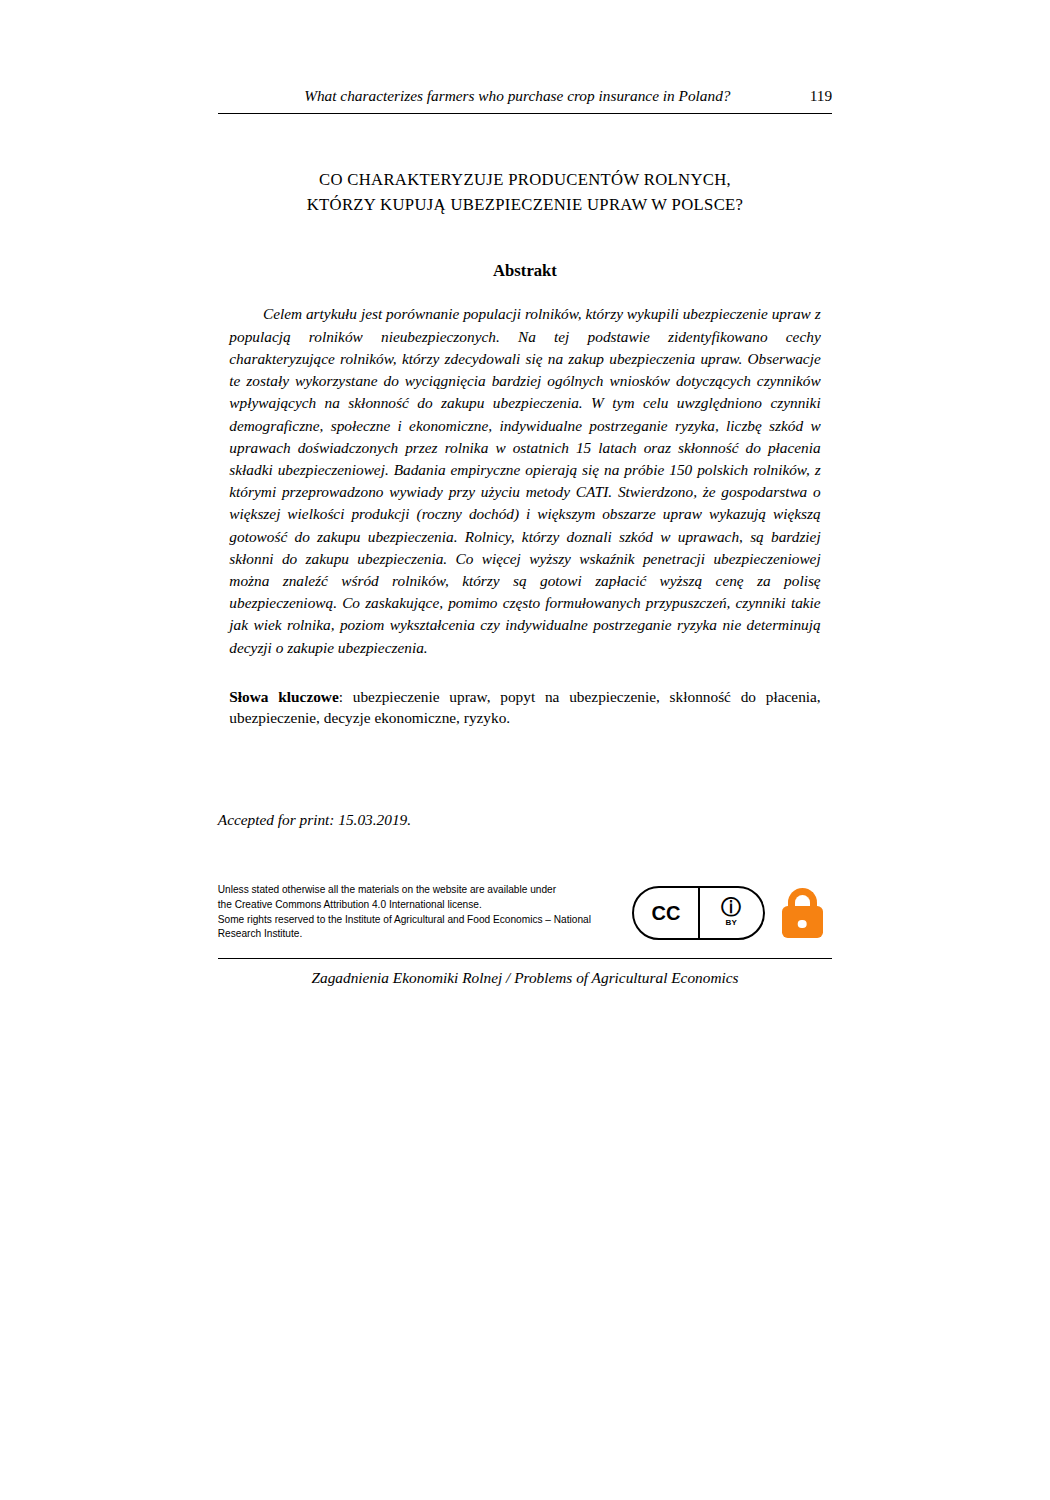What characterizes farmers who purchase crop insurance in Poland? 119
Co charakteryzuje producentów rolnych,
którzy kupują ubezpieczenie upraw w Polsce?
Abstrakt
Celem artykułu jest porównanie populacji rolników, którzy wykupili ubezpieczenie upraw z populacją rolników nieubezpieczonych. Na tej podstawie zidentyfikowano cechy charakteryzujące rolników, którzy zdecydowali się na zakup ubezpieczenia upraw. Obserwacje te zostały wykorzystane do wyciągnięcia bardziej ogólnych wniosków dotyczących czynników wpływających na skłonność do zakupu ubezpieczenia. W tym celu uwzględniono czynniki demograficzne, społeczne i ekonomiczne, indywidualne postrzeganie ryzyka, liczbę szkód w uprawach doświadczonych przez rolnika w ostatnich 15 latach oraz skłonność do płacenia składki ubezpieczeniowej. Badania empiryczne opierają się na próbie 150 polskich rolników, z którymi przeprowadzono wywiady przy użyciu metody CATI. Stwierdzono, że gospodarstwa o większej wielkości produkcji (roczny dochód) i większym obszarze upraw wykazują większą gotowość do zakupu ubezpieczenia. Rolnicy, którzy doznali szkód w uprawach, są bardziej skłonni do zakupu ubezpieczenia. Co więcej wyższy wskaźnik penetracji ubezpieczeniowej można znaleźć wśród rolników, którzy są gotowi zapłacić wyższą cenę za polisę ubezpieczeniową. Co zaskakujące, pomimo często formułowanych przypuszczeń, czynniki takie jak wiek rolnika, poziom wykształcenia czy indywidualne postrzeganie ryzyka nie determinują decyzji o zakupie ubezpieczenia.
Słowa kluczowe: ubezpieczenie upraw, popyt na ubezpieczenie, skłonność do płacenia, ubezpieczenie, decyzje ekonomiczne, ryzyko.
Accepted for print: 15.03.2019.
Unless stated otherwise all the materials on the website are available under
the Creative Commons Attribution 4.0 International license.
Some rights reserved to the Institute of Agricultural and Food Economics – National Research Institute.
CC
ⓘ BY
Zagadnienia Ekonomiki Rolnej / Problems of Agricultural Economics